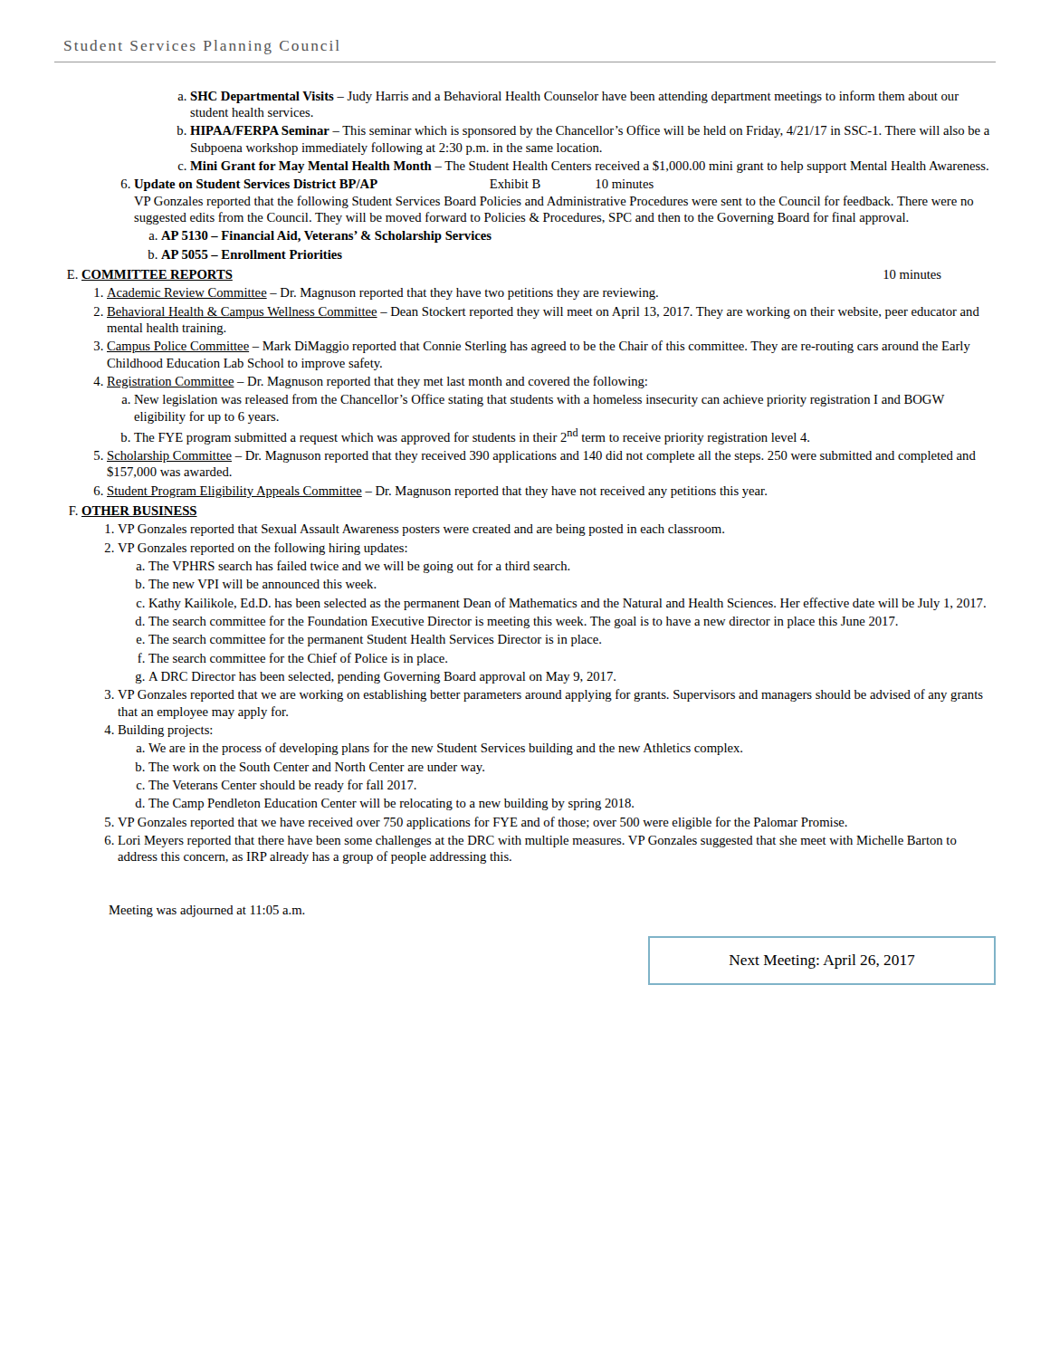Student Services Planning Council
SHC Departmental Visits – Judy Harris and a Behavioral Health Counselor have been attending department meetings to inform them about our student health services.
HIPAA/FERPA Seminar – This seminar which is sponsored by the Chancellor’s Office will be held on Friday, 4/21/17 in SSC-1. There will also be a Subpoena workshop immediately following at 2:30 p.m. in the same location.
Mini Grant for May Mental Health Month – The Student Health Centers received a $1,000.00 mini grant to help support Mental Health Awareness.
Update on Student Services District BP/AP Exhibit B 10 minutes
VP Gonzales reported that the following Student Services Board Policies and Administrative Procedures were sent to the Council for feedback. There were no suggested edits from the Council. They will be moved forward to Policies & Procedures, SPC and then to the Governing Board for final approval.
AP 5130 – Financial Aid, Veterans’ & Scholarship Services
AP 5055 – Enrollment Priorities
COMMITTEE REPORTS 10 minutes
Academic Review Committee – Dr. Magnuson reported that they have two petitions they are reviewing.
Behavioral Health & Campus Wellness Committee – Dean Stockert reported they will meet on April 13, 2017. They are working on their website, peer educator and mental health training.
Campus Police Committee – Mark DiMaggio reported that Connie Sterling has agreed to be the Chair of this committee. They are re-routing cars around the Early Childhood Education Lab School to improve safety.
Registration Committee – Dr. Magnuson reported that they met last month and covered the following:
New legislation was released from the Chancellor’s Office stating that students with a homeless insecurity can achieve priority registration I and BOGW eligibility for up to 6 years.
The FYE program submitted a request which was approved for students in their 2nd term to receive priority registration level 4.
Scholarship Committee – Dr. Magnuson reported that they received 390 applications and 140 did not complete all the steps. 250 were submitted and completed and $157,000 was awarded.
Student Program Eligibility Appeals Committee – Dr. Magnuson reported that they have not received any petitions this year.
OTHER BUSINESS
VP Gonzales reported that Sexual Assault Awareness posters were created and are being posted in each classroom.
VP Gonzales reported on the following hiring updates:
The VPHRS search has failed twice and we will be going out for a third search.
The new VPI will be announced this week.
Kathy Kailikole, Ed.D. has been selected as the permanent Dean of Mathematics and the Natural and Health Sciences. Her effective date will be July 1, 2017.
The search committee for the Foundation Executive Director is meeting this week. The goal is to have a new director in place this June 2017.
The search committee for the permanent Student Health Services Director is in place.
The search committee for the Chief of Police is in place.
A DRC Director has been selected, pending Governing Board approval on May 9, 2017.
VP Gonzales reported that we are working on establishing better parameters around applying for grants. Supervisors and managers should be advised of any grants that an employee may apply for.
Building projects:
We are in the process of developing plans for the new Student Services building and the new Athletics complex.
The work on the South Center and North Center are under way.
The Veterans Center should be ready for fall 2017.
The Camp Pendleton Education Center will be relocating to a new building by spring 2018.
VP Gonzales reported that we have received over 750 applications for FYE and of those; over 500 were eligible for the Palomar Promise.
Lori Meyers reported that there have been some challenges at the DRC with multiple measures. VP Gonzales suggested that she meet with Michelle Barton to address this concern, as IRP already has a group of people addressing this.
Meeting was adjourned at 11:05 a.m.
Next Meeting: April 26, 2017